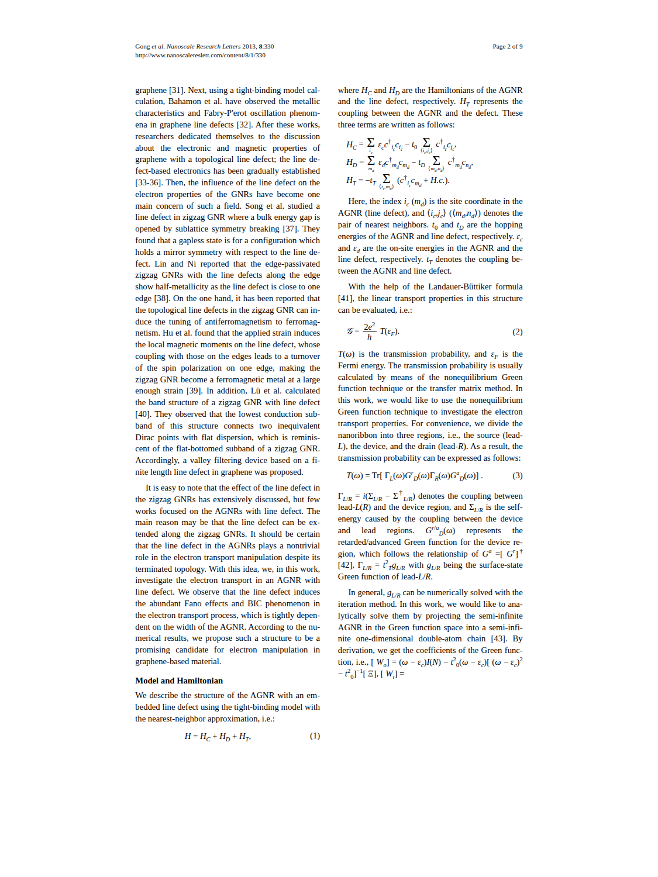Gong et al. Nanoscale Research Letters 2013, 8:330
http://www.nanoscalereslett.com/content/8/1/330
Page 2 of 9
graphene [31]. Next, using a tight-binding model calculation, Bahamon et al. have observed the metallic characteristics and Fabry-P'erot oscillation phenomena in graphene line defects [32]. After these works, researchers dedicated themselves to the discussion about the electronic and magnetic properties of graphene with a topological line defect; the line defect-based electronics has been gradually established [33-36]. Then, the influence of the line defect on the electron properties of the GNRs have become one main concern of such a field. Song et al. studied a line defect in zigzag GNR where a bulk energy gap is opened by sublattice symmetry breaking [37]. They found that a gapless state is for a configuration which holds a mirror symmetry with respect to the line defect. Lin and Ni reported that the edge-passivated zigzag GNRs with the line defects along the edge show half-metallicity as the line defect is close to one edge [38]. On the one hand, it has been reported that the topological line defects in the zigzag GNR can induce the tuning of antiferromagnetism to ferromagnetism. Hu et al. found that the applied strain induces the local magnetic moments on the line defect, whose coupling with those on the edges leads to a turnover of the spin polarization on one edge, making the zigzag GNR become a ferromagnetic metal at a large enough strain [39]. In addition, Lü et al. calculated the band structure of a zigzag GNR with line defect [40]. They observed that the lowest conduction subband of this structure connects two inequivalent Dirac points with flat dispersion, which is reminiscent of the flat-bottomed subband of a zigzag GNR. Accordingly, a valley filtering device based on a finite length line defect in graphene was proposed.
It is easy to note that the effect of the line defect in the zigzag GNRs has extensively discussed, but few works focused on the AGNRs with line defect. The main reason may be that the line defect can be extended along the zigzag GNRs. It should be certain that the line defect in the AGNRs plays a nontrivial role in the electron transport manipulation despite its terminated topology. With this idea, we, in this work, investigate the electron transport in an AGNR with line defect. We observe that the line defect induces the abundant Fano effects and BIC phenomenon in the electron transport process, which is tightly dependent on the width of the AGNR. According to the numerical results, we propose such a structure to be a promising candidate for electron manipulation in graphene-based material.
Model and Hamiltonian
We describe the structure of the AGNR with an embedded line defect using the tight-binding model with the nearest-neighbor approximation, i.e.:
H = HC + HD + HT, (1)
where HC and HD are the Hamiltonians of the AGNR and the line defect, respectively. HT represents the coupling between the AGNR and the defect. These three terms are written as follows:
HC = Σic εcc†iccic − t0 Σ⟨ic,jc⟩ c†iccjc, HD = Σmd εdc†mdcmd − tD Σ⟨md,nd⟩ c†mdcnd, HT = −tT Σ⟨ic,md⟩ (c†iccmd + H.c.).
Here, the index ic (md) is the site coordinate in the AGNR (line defect), and ⟨ic,jc⟩ (⟨md,nd⟩) denotes the pair of nearest neighbors. t0 and tD are the hopping energies of the AGNR and line defect, respectively. εc and εd are the on-site energies in the AGNR and the line defect, respectively. tT denotes the coupling between the AGNR and line defect.
With the help of the Landauer-Büttiker formula [41], the linear transport properties in this structure can be evaluated, i.e.:
𝒢 = 2e2 h T(εF). (2)
T(ω) is the transmission probability, and εF is the Fermi energy. The transmission probability is usually calculated by means of the nonequilibrium Green function technique or the transfer matrix method. In this work, we would like to use the nonequilibrium Green function technique to investigate the electron transport properties. For convenience, we divide the nanoribbon into three regions, i.e., the source (lead-L), the device, and the drain (lead-R). As a result, the transmission probability can be expressed as follows:
T(ω) = Tr[ ΓL(ω)GrD(ω)ΓR(ω)GaD(ω)] . (3)
ΓL/R = i(ΣL/R − Σ†L/R) denotes the coupling between lead-L(R) and the device region, and ΣL/R is the self-energy caused by the coupling between the device and lead regions. Gr/aD(ω) represents the retarded/advanced Green function for the device region, which follows the relationship of Ga =[ Gr]† [42], ΓL/R = t2TgL/R with gL/R being the surface-state Green function of lead-L/R.
In general, gL/R can be numerically solved with the iteration method. In this work, we would like to analytically solve them by projecting the semi-infinite AGNR in the Green function space into a semi-infinite one-dimensional double-atom chain [43]. By derivation, we get the coefficients of the Green function, i.e., [ Wo] = (ω − εc)I(N) − t20(ω − εc)[ (ω − εc)2 − t20]−1[ Ξ], [ Wi] =